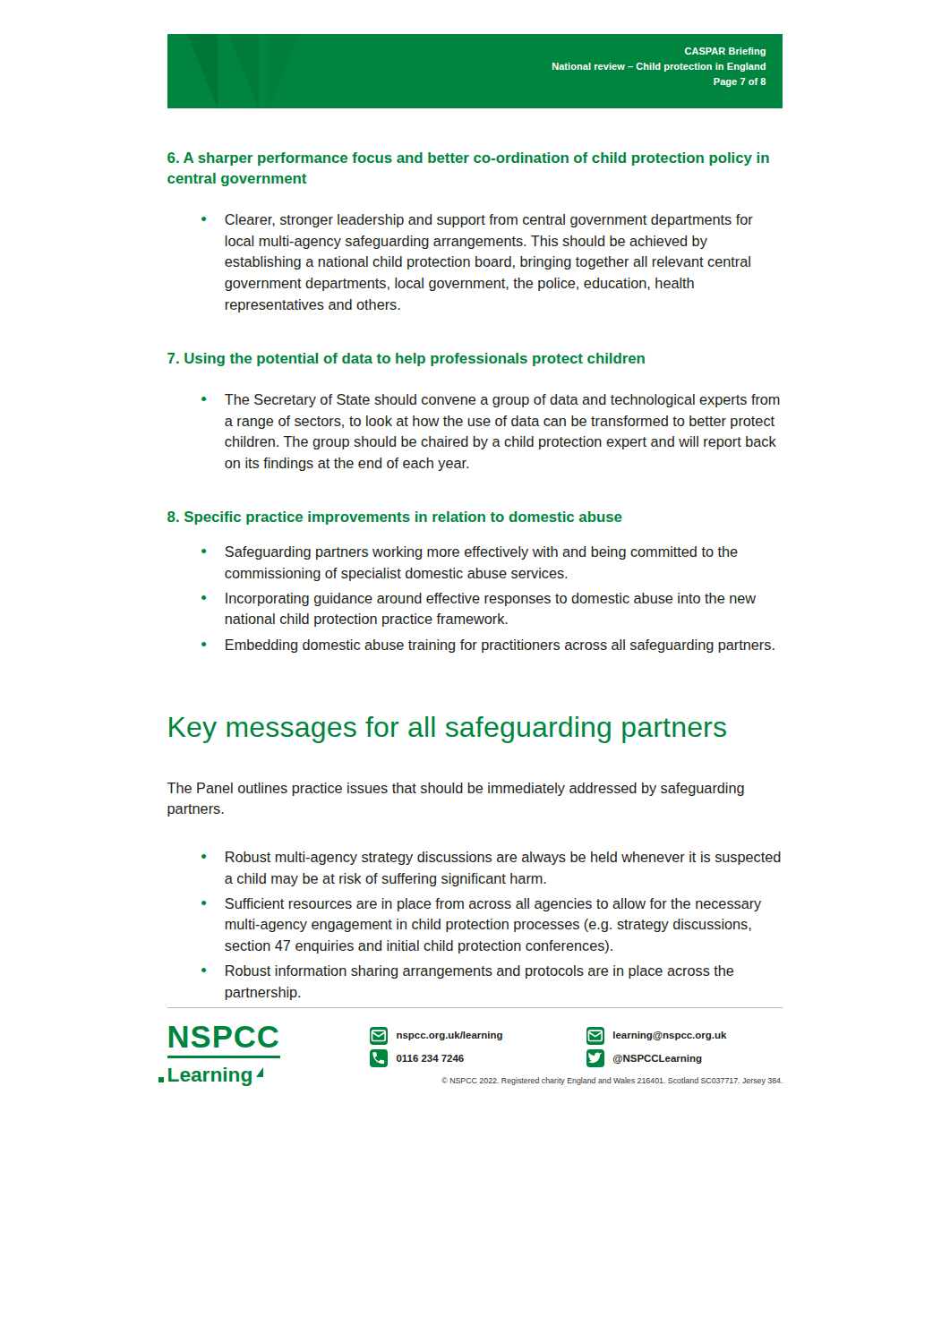CASPAR Briefing
National review – Child protection in England
Page 7 of 8
6. A sharper performance focus and better co-ordination of child protection policy in central government
Clearer, stronger leadership and support from central government departments for local multi-agency safeguarding arrangements. This should be achieved by establishing a national child protection board, bringing together all relevant central government departments, local government, the police, education, health representatives and others.
7. Using the potential of data to help professionals protect children
The Secretary of State should convene a group of data and technological experts from a range of sectors, to look at how the use of data can be transformed to better protect children. The group should be chaired by a child protection expert and will report back on its findings at the end of each year.
8. Specific practice improvements in relation to domestic abuse
Safeguarding partners working more effectively with and being committed to the commissioning of specialist domestic abuse services.
Incorporating guidance around effective responses to domestic abuse into the new national child protection practice framework.
Embedding domestic abuse training for practitioners across all safeguarding partners.
Key messages for all safeguarding partners
The Panel outlines practice issues that should be immediately addressed by safeguarding partners.
Robust multi-agency strategy discussions are always be held whenever it is suspected a child may be at risk of suffering significant harm.
Sufficient resources are in place from across all agencies to allow for the necessary multi-agency engagement in child protection processes (e.g. strategy discussions, section 47 enquiries and initial child protection conferences).
Robust information sharing arrangements and protocols are in place across the partnership.
NSPCC
Learning
nspcc.org.uk/learning
learning@nspcc.org.uk
0116 234 7246
@NSPCCLearning
© NSPCC 2022. Registered charity England and Wales 216401. Scotland SC037717. Jersey 384.